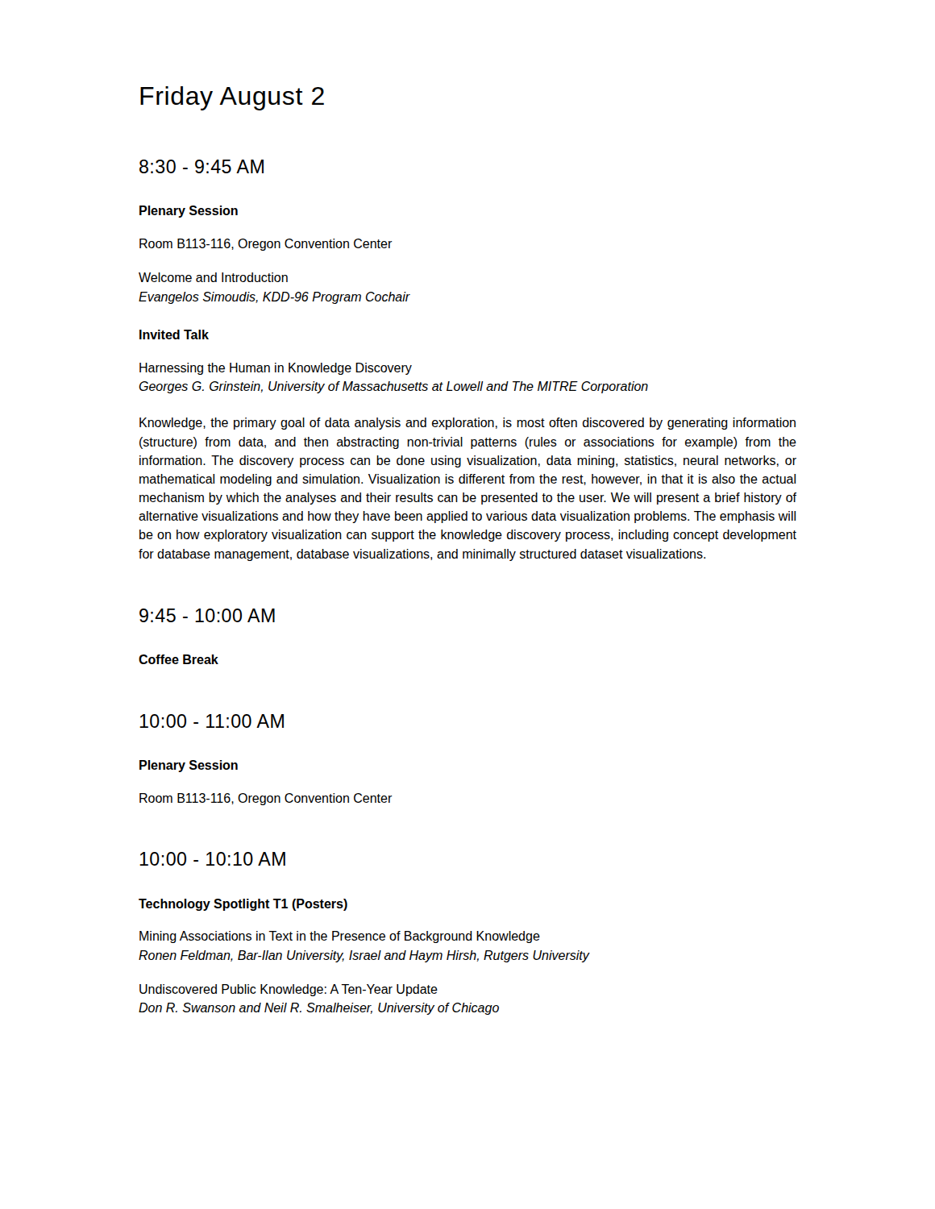Friday August 2
8:30 - 9:45 AM
Plenary Session
Room B113-116, Oregon Convention Center
Welcome and Introduction
Evangelos Simoudis, KDD-96 Program Cochair
Invited Talk
Harnessing the Human in Knowledge Discovery
Georges G. Grinstein, University of Massachusetts at Lowell and The MITRE Corporation
Knowledge, the primary goal of data analysis and exploration, is most often discovered by generating information (structure) from data, and then abstracting non-trivial patterns (rules or associations for example) from the information. The discovery process can be done using visualization, data mining, statistics, neural networks, or mathematical modeling and simulation. Visualization is different from the rest, however, in that it is also the actual mechanism by which the analyses and their results can be presented to the user. We will present a brief history of alternative visualizations and how they have been applied to various data visualization problems. The emphasis will be on how exploratory visualization can support the knowledge discovery process, including concept development for database management, database visualizations, and minimally structured dataset visualizations.
9:45 - 10:00 AM
Coffee Break
10:00 - 11:00 AM
Plenary Session
Room B113-116, Oregon Convention Center
10:00 - 10:10 AM
Technology Spotlight T1 (Posters)
Mining Associations in Text in the Presence of Background Knowledge
Ronen Feldman, Bar-Ilan University, Israel and Haym Hirsh, Rutgers University
Undiscovered Public Knowledge: A Ten-Year Update
Don R. Swanson and Neil R. Smalheiser, University of Chicago